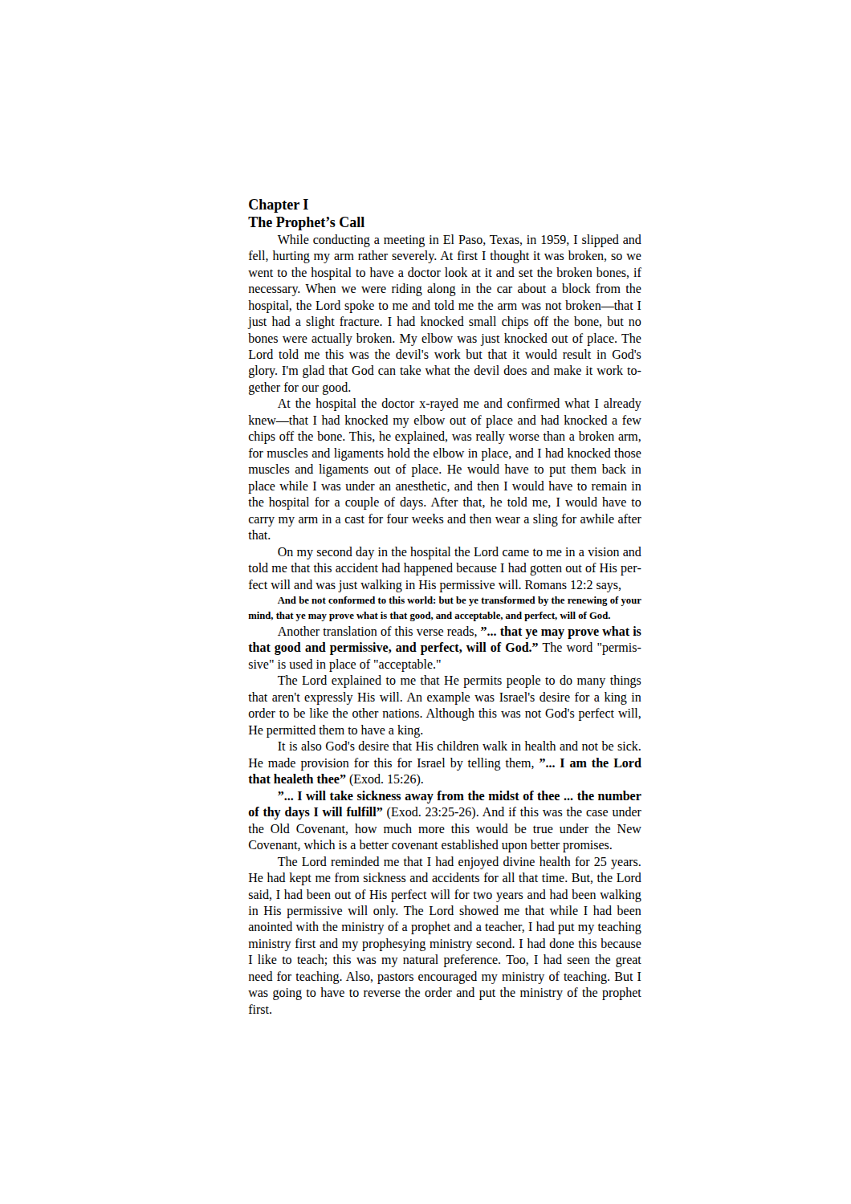Chapter I The Prophet’s Call
While conducting a meeting in El Paso, Texas, in 1959, I slipped and fell, hurting my arm rather severely. At first I thought it was broken, so we went to the hospital to have a doctor look at it and set the broken bones, if necessary. When we were riding along in the car about a block from the hospital, the Lord spoke to me and told me the arm was not broken—that I just had a slight fracture. I had knocked small chips off the bone, but no bones were actually broken. My elbow was just knocked out of place. The Lord told me this was the devil's work but that it would result in God's glory. I'm glad that God can take what the devil does and make it work together for our good.
At the hospital the doctor x-rayed me and confirmed what I already knew—that I had knocked my elbow out of place and had knocked a few chips off the bone. This, he explained, was really worse than a broken arm, for muscles and ligaments hold the elbow in place, and I had knocked those muscles and ligaments out of place. He would have to put them back in place while I was under an anesthetic, and then I would have to remain in the hospital for a couple of days. After that, he told me, I would have to carry my arm in a cast for four weeks and then wear a sling for awhile after that.
On my second day in the hospital the Lord came to me in a vision and told me that this accident had happened because I had gotten out of His perfect will and was just walking in His permissive will. Romans 12:2 says,
And be not conformed to this world: but be ye transformed by the renewing of your mind, that ye may prove what is that good, and acceptable, and perfect, will of God.
Another translation of this verse reads, ”... that ye may prove what is that good and permissive, and perfect, will of God.” The word "permissive" is used in place of "acceptable."
The Lord explained to me that He permits people to do many things that aren't expressly His will. An example was Israel's desire for a king in order to be like the other nations. Although this was not God's perfect will, He permitted them to have a king.
It is also God's desire that His children walk in health and not be sick. He made provision for this for Israel by telling them, ”... I am the Lord that healeth thee” (Exod. 15:26).
”... I will take sickness away from the midst of thee ... the number of thy days I will fulfill” (Exod. 23:25-26). And if this was the case under the Old Covenant, how much more this would be true under the New Covenant, which is a better covenant established upon better promises.
The Lord reminded me that I had enjoyed divine health for 25 years. He had kept me from sickness and accidents for all that time. But, the Lord said, I had been out of His perfect will for two years and had been walking in His permissive will only. The Lord showed me that while I had been anointed with the ministry of a prophet and a teacher, I had put my teaching ministry first and my prophesying ministry second. I had done this because I like to teach; this was my natural preference. Too, I had seen the great need for teaching. Also, pastors encouraged my ministry of teaching. But I was going to have to reverse the order and put the ministry of the prophet first.